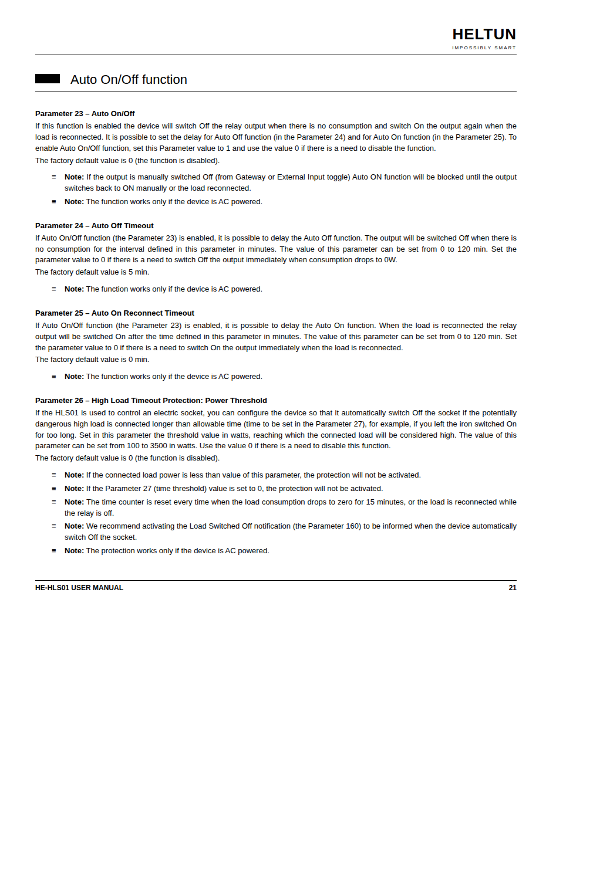H‌ELTUN
IMPOSSIBLY SMART
Auto On/Off function
Parameter 23 – Auto On/Off
If this function is enabled the device will switch Off the relay output when there is no consumption and switch On the output again when the load is reconnected. It is possible to set the delay for Auto Off function (in the Parameter 24) and for Auto On function (in the Parameter 25). To enable Auto On/Off function, set this Parameter value to 1 and use the value 0 if there is a need to disable the function.
The factory default value is 0 (the function is disabled).
Note: If the output is manually switched Off (from Gateway or External Input toggle) Auto ON function will be blocked until the output switches back to ON manually or the load reconnected.
Note: The function works only if the device is AC powered.
Parameter 24 – Auto Off Timeout
If Auto On/Off function (the Parameter 23) is enabled, it is possible to delay the Auto Off function. The output will be switched Off when there is no consumption for the interval defined in this parameter in minutes. The value of this parameter can be set from 0 to 120 min. Set the parameter value to 0 if there is a need to switch Off the output immediately when consumption drops to 0W.
The factory default value is 5 min.
Note: The function works only if the device is AC powered.
Parameter 25 – Auto On Reconnect Timeout
If Auto On/Off function (the Parameter 23) is enabled, it is possible to delay the Auto On function. When the load is reconnected the relay output will be switched On after the time defined in this parameter in minutes. The value of this parameter can be set from 0 to 120 min. Set the parameter value to 0 if there is a need to switch On the output immediately when the load is reconnected.
The factory default value is 0 min.
Note: The function works only if the device is AC powered.
Parameter 26 – High Load Timeout Protection: Power Threshold
If the HLS01 is used to control an electric socket, you can configure the device so that it automatically switch Off the socket if the potentially dangerous high load is connected longer than allowable time (time to be set in the Parameter 27), for example, if you left the iron switched On for too long. Set in this parameter the threshold value in watts, reaching which the connected load will be considered high. The value of this parameter can be set from 100 to 3500 in watts. Use the value 0 if there is a need to disable this function.
The factory default value is 0 (the function is disabled).
Note: If the connected load power is less than value of this parameter, the protection will not be activated.
Note: If the Parameter 27 (time threshold) value is set to 0, the protection will not be activated.
Note: The time counter is reset every time when the load consumption drops to zero for 15 minutes, or the load is reconnected while the relay is off.
Note: We recommend activating the Load Switched Off notification (the Parameter 160) to be informed when the device automatically switch Off the socket.
Note: The protection works only if the device is AC powered.
HE-HLS01 USER MANUAL 21